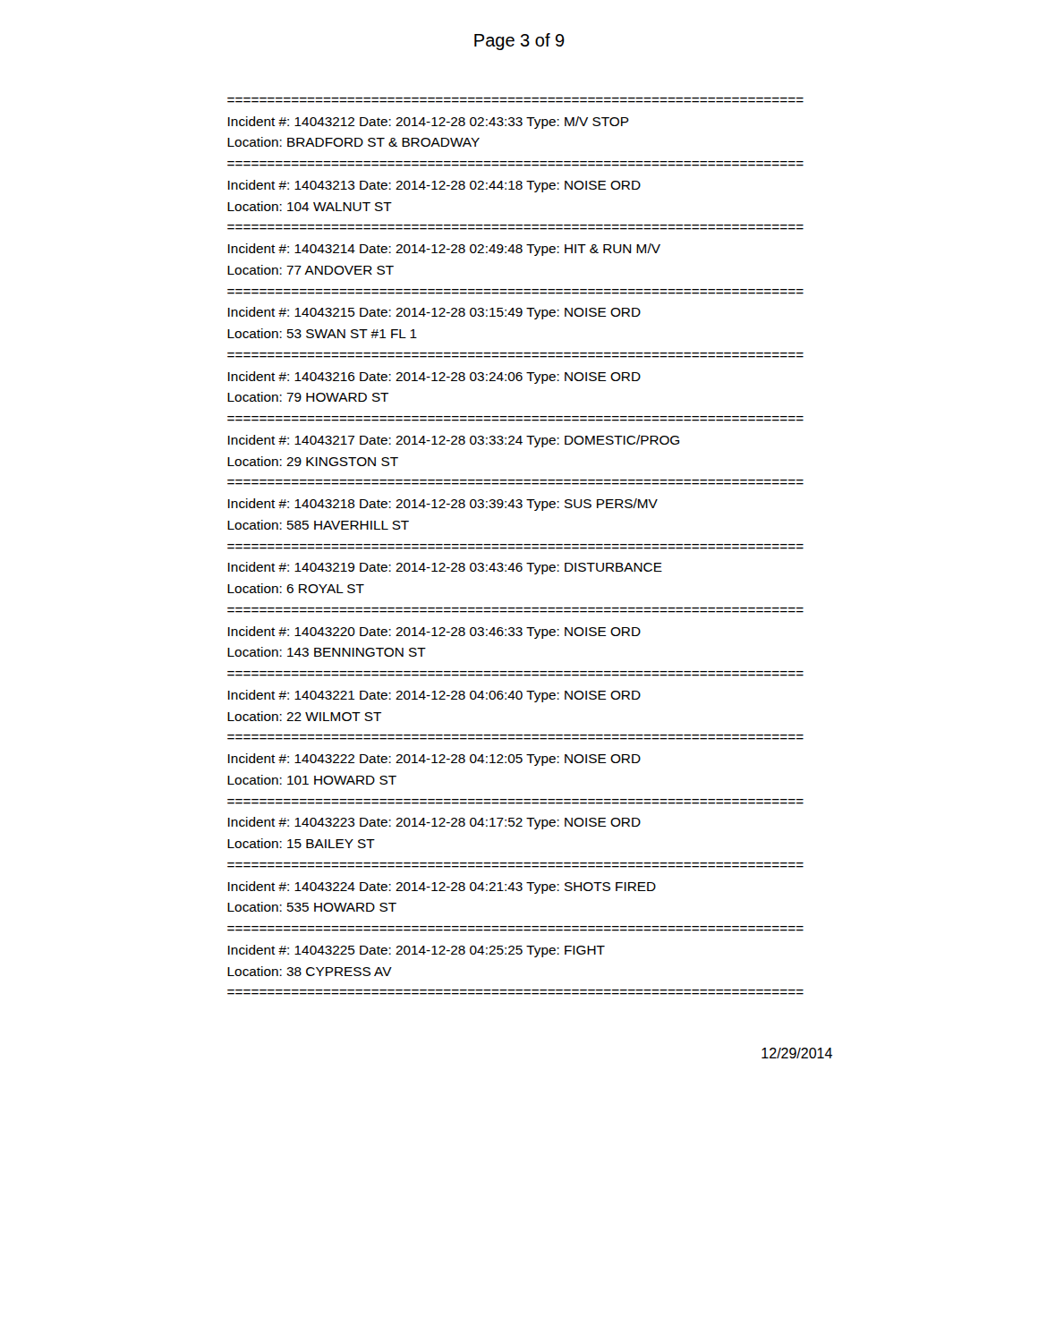Page 3 of 9
======================================================================== Incident #: 14043212 Date: 2014-12-28 02:43:33 Type: M/V STOP Location: BRADFORD ST & BROADWAY ======================================================================== Incident #: 14043213 Date: 2014-12-28 02:44:18 Type: NOISE ORD Location: 104 WALNUT ST ======================================================================== Incident #: 14043214 Date: 2014-12-28 02:49:48 Type: HIT & RUN M/V Location: 77 ANDOVER ST ======================================================================== Incident #: 14043215 Date: 2014-12-28 03:15:49 Type: NOISE ORD Location: 53 SWAN ST #1 FL 1 ======================================================================== Incident #: 14043216 Date: 2014-12-28 03:24:06 Type: NOISE ORD Location: 79 HOWARD ST ======================================================================== Incident #: 14043217 Date: 2014-12-28 03:33:24 Type: DOMESTIC/PROG Location: 29 KINGSTON ST ======================================================================== Incident #: 14043218 Date: 2014-12-28 03:39:43 Type: SUS PERS/MV Location: 585 HAVERHILL ST ======================================================================== Incident #: 14043219 Date: 2014-12-28 03:43:46 Type: DISTURBANCE Location: 6 ROYAL ST ======================================================================== Incident #: 14043220 Date: 2014-12-28 03:46:33 Type: NOISE ORD Location: 143 BENNINGTON ST ======================================================================== Incident #: 14043221 Date: 2014-12-28 04:06:40 Type: NOISE ORD Location: 22 WILMOT ST ======================================================================== Incident #: 14043222 Date: 2014-12-28 04:12:05 Type: NOISE ORD Location: 101 HOWARD ST ======================================================================== Incident #: 14043223 Date: 2014-12-28 04:17:52 Type: NOISE ORD Location: 15 BAILEY ST ======================================================================== Incident #: 14043224 Date: 2014-12-28 04:21:43 Type: SHOTS FIRED Location: 535 HOWARD ST ======================================================================== Incident #: 14043225 Date: 2014-12-28 04:25:25 Type: FIGHT Location: 38 CYPRESS AV ========================================================================
12/29/2014